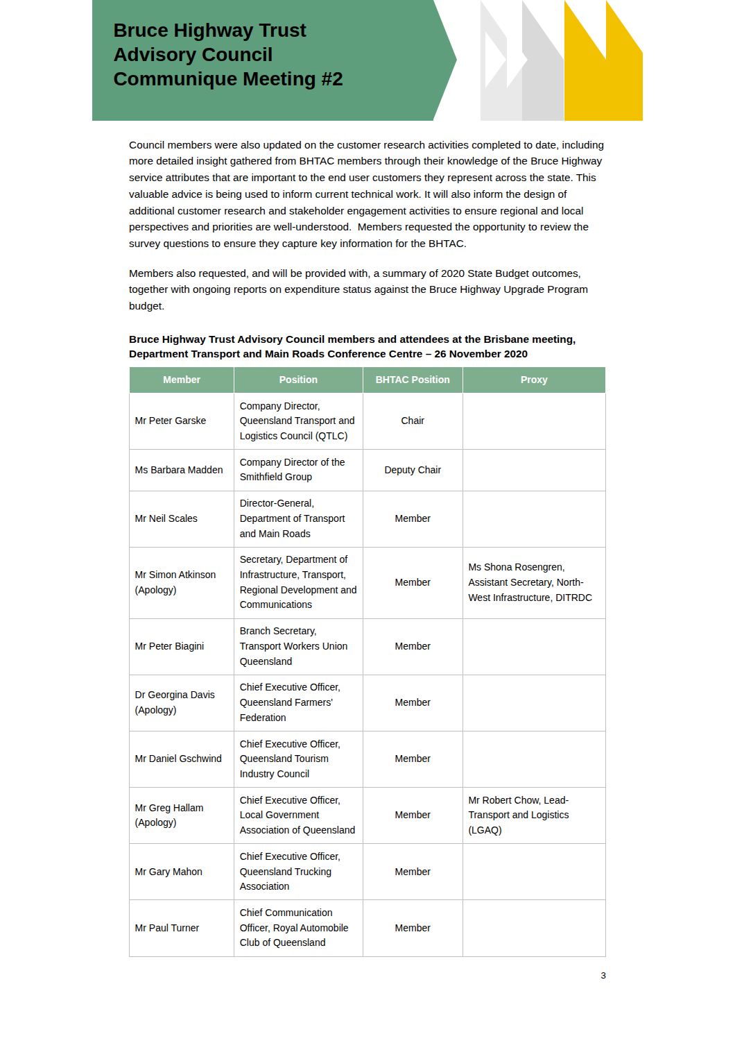Bruce Highway Trust Advisory Council
Communique Meeting #2
Council members were also updated on the customer research activities completed to date, including more detailed insight gathered from BHTAC members through their knowledge of the Bruce Highway service attributes that are important to the end user customers they represent across the state. This valuable advice is being used to inform current technical work. It will also inform the design of additional customer research and stakeholder engagement activities to ensure regional and local perspectives and priorities are well-understood. Members requested the opportunity to review the survey questions to ensure they capture key information for the BHTAC.
Members also requested, and will be provided with, a summary of 2020 State Budget outcomes, together with ongoing reports on expenditure status against the Bruce Highway Upgrade Program budget.
Bruce Highway Trust Advisory Council members and attendees at the Brisbane meeting, Department Transport and Main Roads Conference Centre – 26 November 2020
| Member | Position | BHTAC Position | Proxy |
| --- | --- | --- | --- |
| Mr Peter Garske | Company Director, Queensland Transport and Logistics Council (QTLC) | Chair | |
| Ms Barbara Madden | Company Director of the Smithfield Group | Deputy Chair | |
| Mr Neil Scales | Director-General, Department of Transport and Main Roads | Member | |
| Mr Simon Atkinson (Apology) | Secretary, Department of Infrastructure, Transport, Regional Development and Communications | Member | Ms Shona Rosengren, Assistant Secretary, North-West Infrastructure, DITRDC |
| Mr Peter Biagini | Branch Secretary, Transport Workers Union Queensland | Member | |
| Dr Georgina Davis (Apology) | Chief Executive Officer, Queensland Farmers' Federation | Member | |
| Mr Daniel Gschwind | Chief Executive Officer, Queensland Tourism Industry Council | Member | |
| Mr Greg Hallam (Apology) | Chief Executive Officer, Local Government Association of Queensland | Member | Mr Robert Chow, Lead-Transport and Logistics (LGAQ) |
| Mr Gary Mahon | Chief Executive Officer, Queensland Trucking Association | Member | |
| Mr Paul Turner | Chief Communication Officer, Royal Automobile Club of Queensland | Member | |
3